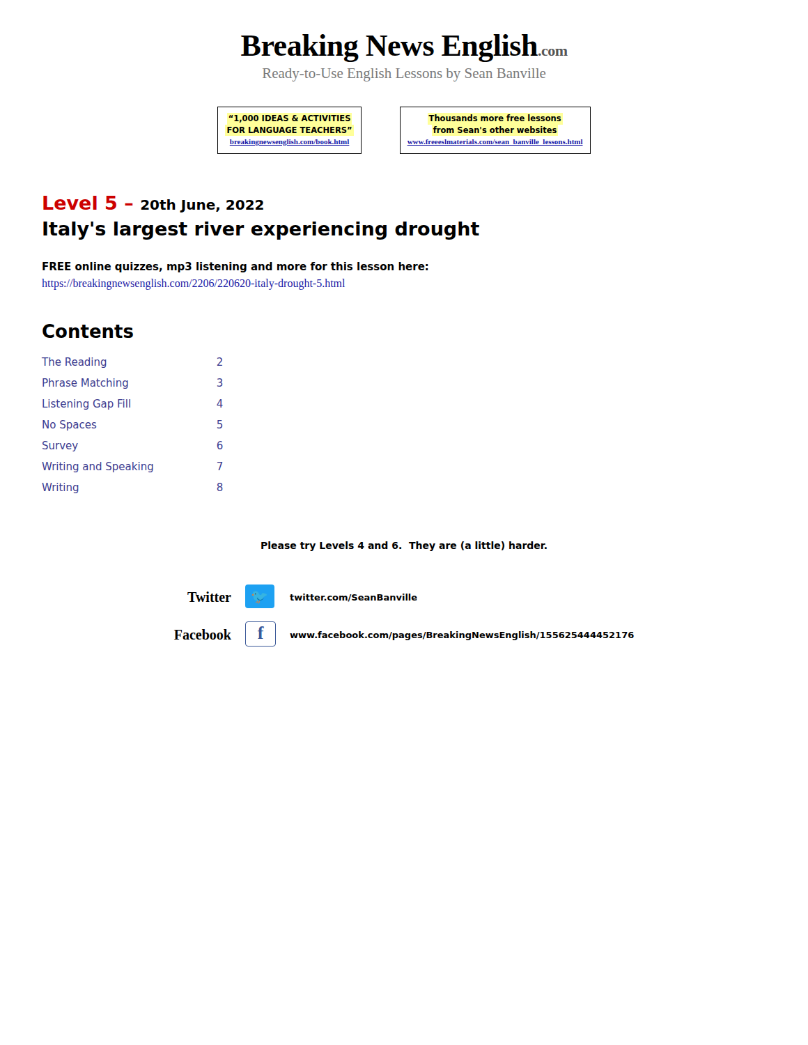Breaking News English.com
Ready-to-Use English Lessons by Sean Banville
“1,000 IDEAS & ACTIVITIES
FOR LANGUAGE TEACHERS”
breakingnewsenglish.com/book.html
Thousands more free lessons
from Sean's other websites
www.freeeslmaterials.com/sean_banville_lessons.html
Level 5 – 20th June, 2022
Italy's largest river experiencing drought
FREE online quizzes, mp3 listening and more for this lesson here:
https://breakingnewsenglish.com/2206/220620-italy-drought-5.html
Contents
| The Reading | 2 |
| Phrase Matching | 3 |
| Listening Gap Fill | 4 |
| No Spaces | 5 |
| Survey | 6 |
| Writing and Speaking | 7 |
| Writing | 8 |
Please try Levels 4 and 6. They are (a little) harder.
| Twitter | | twitter.com/SeanBanville |
| Facebook | | www.facebook.com/pages/BreakingNewsEnglish/155625444452176 |